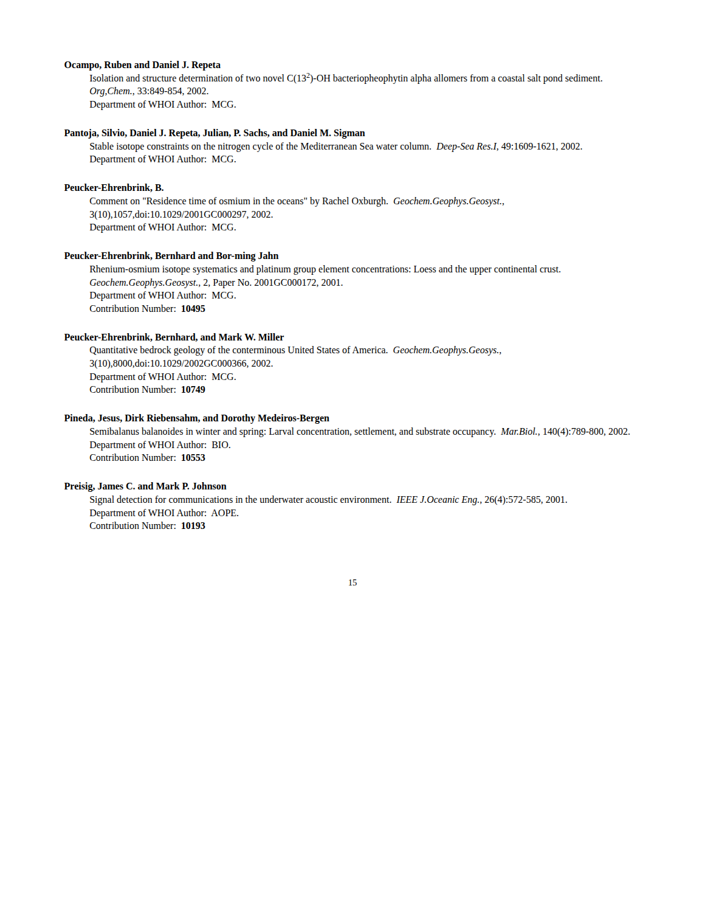Ocampo, Ruben and Daniel J. Repeta
Isolation and structure determination of two novel C(132)-OH bacteriopheophytin alpha allomers from a coastal salt pond sediment. Org,Chem., 33:849-854, 2002.
Department of WHOI Author: MCG.
Pantoja, Silvio, Daniel J. Repeta, Julian, P. Sachs, and Daniel M. Sigman
Stable isotope constraints on the nitrogen cycle of the Mediterranean Sea water column. Deep-Sea Res.I, 49:1609-1621, 2002.
Department of WHOI Author: MCG.
Peucker-Ehrenbrink, B.
Comment on "Residence time of osmium in the oceans" by Rachel Oxburgh. Geochem.Geophys.Geosyst., 3(10),1057,doi:10.1029/2001GC000297, 2002.
Department of WHOI Author: MCG.
Peucker-Ehrenbrink, Bernhard and Bor-ming Jahn
Rhenium-osmium isotope systematics and platinum group element concentrations: Loess and the upper continental crust. Geochem.Geophys.Geosyst., 2, Paper No. 2001GC000172, 2001.
Department of WHOI Author: MCG.
Contribution Number: 10495
Peucker-Ehrenbrink, Bernhard, and Mark W. Miller
Quantitative bedrock geology of the conterminous United States of America. Geochem.Geophys.Geosys., 3(10),8000,doi:10.1029/2002GC000366, 2002.
Department of WHOI Author: MCG.
Contribution Number: 10749
Pineda, Jesus, Dirk Riebensahm, and Dorothy Medeiros-Bergen
Semibalanus balanoides in winter and spring: Larval concentration, settlement, and substrate occupancy. Mar.Biol., 140(4):789-800, 2002.
Department of WHOI Author: BIO.
Contribution Number: 10553
Preisig, James C. and Mark P. Johnson
Signal detection for communications in the underwater acoustic environment. IEEE J.Oceanic Eng., 26(4):572-585, 2001.
Department of WHOI Author: AOPE.
Contribution Number: 10193
15